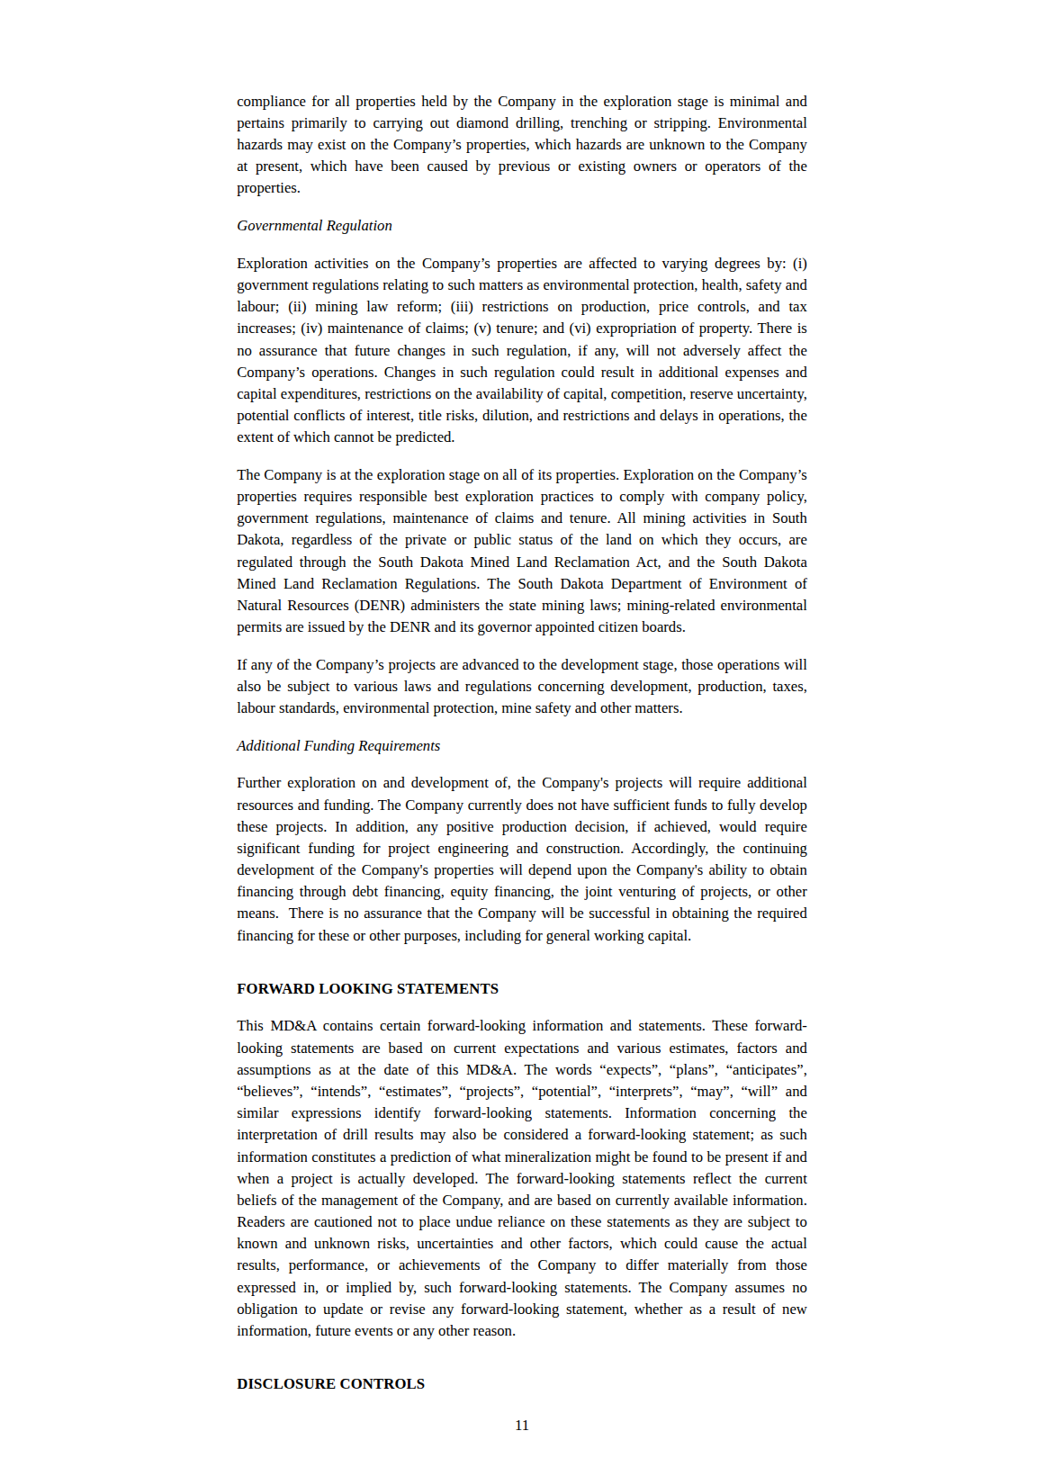compliance for all properties held by the Company in the exploration stage is minimal and pertains primarily to carrying out diamond drilling, trenching or stripping. Environmental hazards may exist on the Company’s properties, which hazards are unknown to the Company at present, which have been caused by previous or existing owners or operators of the properties.
Governmental Regulation
Exploration activities on the Company’s properties are affected to varying degrees by: (i) government regulations relating to such matters as environmental protection, health, safety and labour; (ii) mining law reform; (iii) restrictions on production, price controls, and tax increases; (iv) maintenance of claims; (v) tenure; and (vi) expropriation of property. There is no assurance that future changes in such regulation, if any, will not adversely affect the Company’s operations. Changes in such regulation could result in additional expenses and capital expenditures, restrictions on the availability of capital, competition, reserve uncertainty, potential conflicts of interest, title risks, dilution, and restrictions and delays in operations, the extent of which cannot be predicted.
The Company is at the exploration stage on all of its properties. Exploration on the Company’s properties requires responsible best exploration practices to comply with company policy, government regulations, maintenance of claims and tenure. All mining activities in South Dakota, regardless of the private or public status of the land on which they occurs, are regulated through the South Dakota Mined Land Reclamation Act, and the South Dakota Mined Land Reclamation Regulations. The South Dakota Department of Environment of Natural Resources (DENR) administers the state mining laws; mining-related environmental permits are issued by the DENR and its governor appointed citizen boards.
If any of the Company’s projects are advanced to the development stage, those operations will also be subject to various laws and regulations concerning development, production, taxes, labour standards, environmental protection, mine safety and other matters.
Additional Funding Requirements
Further exploration on and development of, the Company's projects will require additional resources and funding. The Company currently does not have sufficient funds to fully develop these projects. In addition, any positive production decision, if achieved, would require significant funding for project engineering and construction. Accordingly, the continuing development of the Company's properties will depend upon the Company's ability to obtain financing through debt financing, equity financing, the joint venturing of projects, or other means. There is no assurance that the Company will be successful in obtaining the required financing for these or other purposes, including for general working capital.
FORWARD LOOKING STATEMENTS
This MD&A contains certain forward-looking information and statements. These forward-looking statements are based on current expectations and various estimates, factors and assumptions as at the date of this MD&A. The words “expects”, “plans”, “anticipates”, “believes”, “intends”, “estimates”, “projects”, “potential”, “interprets”, “may”, “will” and similar expressions identify forward-looking statements. Information concerning the interpretation of drill results may also be considered a forward-looking statement; as such information constitutes a prediction of what mineralization might be found to be present if and when a project is actually developed. The forward-looking statements reflect the current beliefs of the management of the Company, and are based on currently available information. Readers are cautioned not to place undue reliance on these statements as they are subject to known and unknown risks, uncertainties and other factors, which could cause the actual results, performance, or achievements of the Company to differ materially from those expressed in, or implied by, such forward-looking statements. The Company assumes no obligation to update or revise any forward-looking statement, whether as a result of new information, future events or any other reason.
DISCLOSURE CONTROLS
11